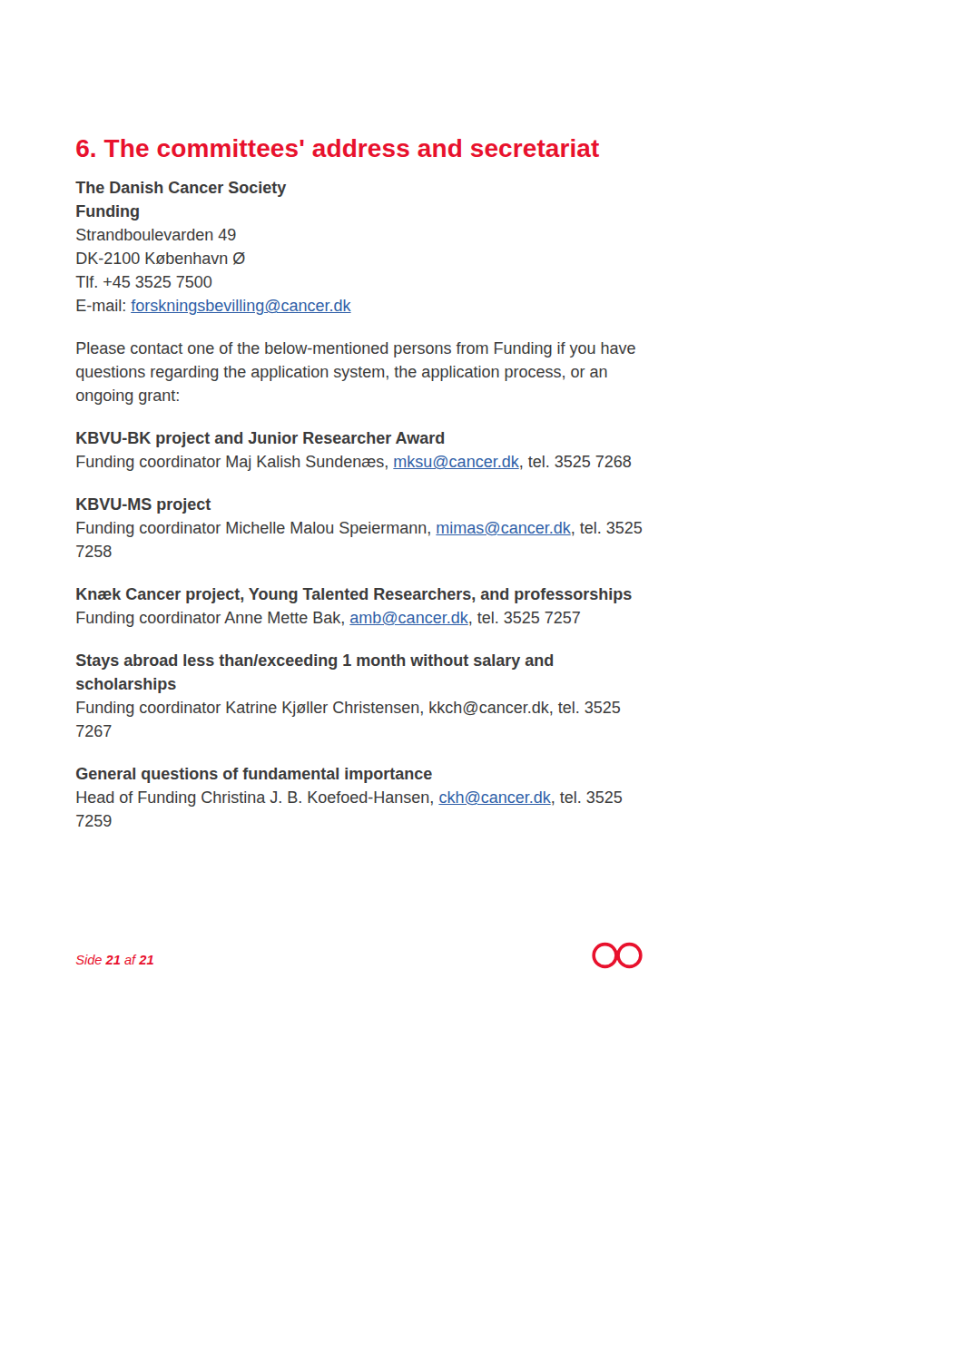6. The committees' address and secretariat
The Danish Cancer Society
Funding
Strandboulevarden 49
DK-2100 København Ø
Tlf. +45 3525 7500
E-mail: forskningsbevilling@cancer.dk
Please contact one of the below-mentioned persons from Funding if you have questions regarding the application system, the application process, or an ongoing grant:
KBVU-BK project and Junior Researcher Award
Funding coordinator Maj Kalish Sundenæs, mksu@cancer.dk, tel. 3525 7268
KBVU-MS project
Funding coordinator Michelle Malou Speiermann, mimas@cancer.dk, tel. 3525 7258
Knæk Cancer project, Young Talented Researchers, and professorships
Funding coordinator Anne Mette Bak, amb@cancer.dk, tel. 3525 7257
Stays abroad less than/exceeding 1 month without salary and scholarships
Funding coordinator Katrine Kjøller Christensen, kkch@cancer.dk, tel. 3525 7267
General questions of fundamental importance
Head of Funding Christina J. B. Koefoed-Hansen, ckh@cancer.dk, tel. 3525 7259
Side 21 af 21